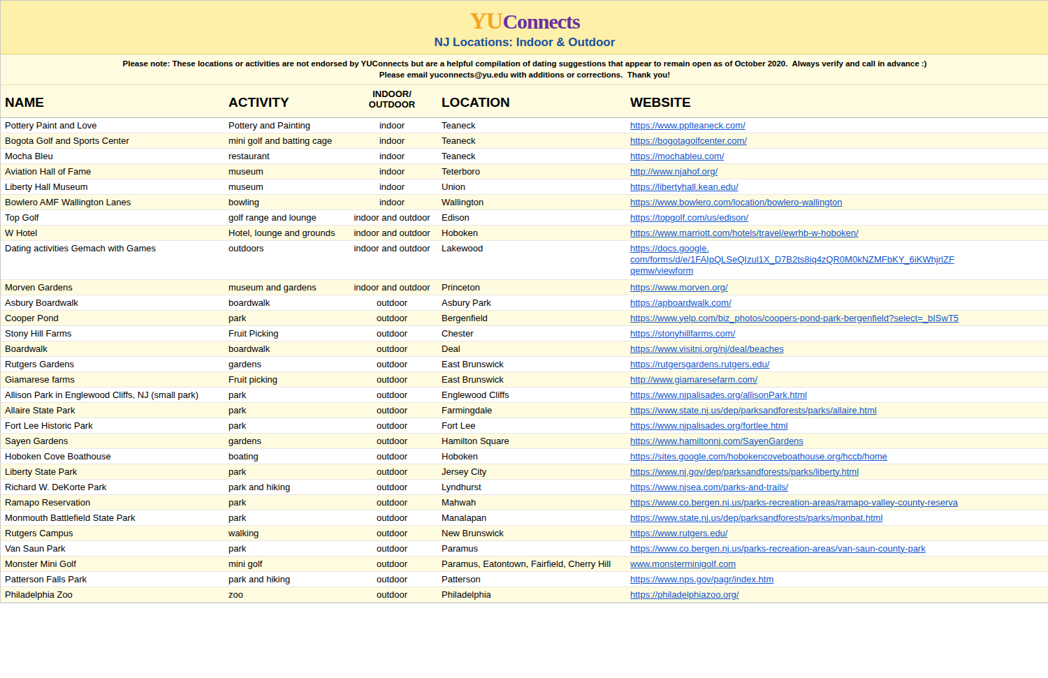YUConnects
NJ Locations: Indoor & Outdoor
Please note: These locations or activities are not endorsed by YUConnects but are a helpful compilation of dating suggestions that appear to remain open as of October 2020. Always verify and call in advance :)
Please email yuconnects@yu.edu with additions or corrections. Thank you!
| NAME | ACTIVITY | INDOOR/ OUTDOOR | LOCATION | WEBSITE |
| --- | --- | --- | --- | --- |
| Pottery Paint and Love | Pottery and Painting | indoor | Teaneck | https://www.pplteaneck.com/ |
| Bogota Golf and Sports Center | mini golf and batting cage | indoor | Teaneck | https://bogotagolfcenter.com/ |
| Mocha Bleu | restaurant | indoor | Teaneck | https://mochableu.com/ |
| Aviation Hall of Fame | museum | indoor | Teterboro | http://www.njahof.org/ |
| Liberty Hall Museum | museum | indoor | Union | https://libertyhall.kean.edu/ |
| Bowlero AMF Wallington Lanes | bowling | indoor | Wallington | https://www.bowlero.com/location/bowlero-wallington |
| Top Golf | golf range and lounge | indoor and outdoor | Edison | https://topgolf.com/us/edison/ |
| W Hotel | Hotel, lounge and grounds | indoor and outdoor | Hoboken | https://www.marriott.com/hotels/travel/ewrhb-w-hoboken/ |
| Dating activities Gemach with Games | outdoors | indoor and outdoor | Lakewood | https://docs.google. com/forms/d/e/1FAIpQLSeQIzul1X_D7B2ts8iq4zQR0M0kNZMFbKY_6iKWhjrlZF qemw/viewform |
| Morven Gardens | museum and gardens | indoor and outdoor | Princeton | https://www.morven.org/ |
| Asbury Boardwalk | boardwalk | outdoor | Asbury Park | https://apboardwalk.com/ |
| Cooper Pond | park | outdoor | Bergenfield | https://www.yelp.com/biz_photos/coopers-pond-park-bergenfield?select=_bISwT5 |
| Stony Hill Farms | Fruit Picking | outdoor | Chester | https://stonyhillfarms.com/ |
| Boardwalk | boardwalk | outdoor | Deal | https://www.visitnj.org/nj/deal/beaches |
| Rutgers Gardens | gardens | outdoor | East Brunswick | https://rutgersgardens.rutgers.edu/ |
| Giamarese farms | Fruit picking | outdoor | East Brunswick | http://www.giamaresefarm.com/ |
| Allison Park in Englewood Cliffs, NJ (small park) | park | outdoor | Englewood Cliffs | https://www.njpalisades.org/allisonPark.html |
| Allaire State Park | park | outdoor | Farmingdale | https://www.state.nj.us/dep/parksandforests/parks/allaire.html |
| Fort Lee Historic Park | park | outdoor | Fort Lee | https://www.njpalisades.org/fortlee.html |
| Sayen Gardens | gardens | outdoor | Hamilton Square | https://www.hamiltonnj.com/SayenGardens |
| Hoboken Cove Boathouse | boating | outdoor | Hoboken | https://sites.google.com/hobokencoveboathouse.org/hccb/home |
| Liberty State Park | park | outdoor | Jersey City | https://www.nj.gov/dep/parksandforests/parks/liberty.html |
| Richard W. DeKorte Park | park and hiking | outdoor | Lyndhurst | https://www.njsea.com/parks-and-trails/ |
| Ramapo Reservation | park | outdoor | Mahwah | https://www.co.bergen.nj.us/parks-recreation-areas/ramapo-valley-county-reserva |
| Monmouth Battlefield State Park | park | outdoor | Manalapan | https://www.state.nj.us/dep/parksandforests/parks/monbat.html |
| Rutgers Campus | walking | outdoor | New Brunswick | https://www.rutgers.edu/ |
| Van Saun Park | park | outdoor | Paramus | https://www.co.bergen.nj.us/parks-recreation-areas/van-saun-county-park |
| Monster Mini Golf | mini golf | outdoor | Paramus, Eatontown, Fairfield, Cherry Hill | www.monsterminigolf.com |
| Patterson Falls Park | park and hiking | outdoor | Patterson | https://www.nps.gov/pagr/index.htm |
| Philadelphia Zoo | zoo | outdoor | Philadelphia | https://philadelphiazoo.org/ |